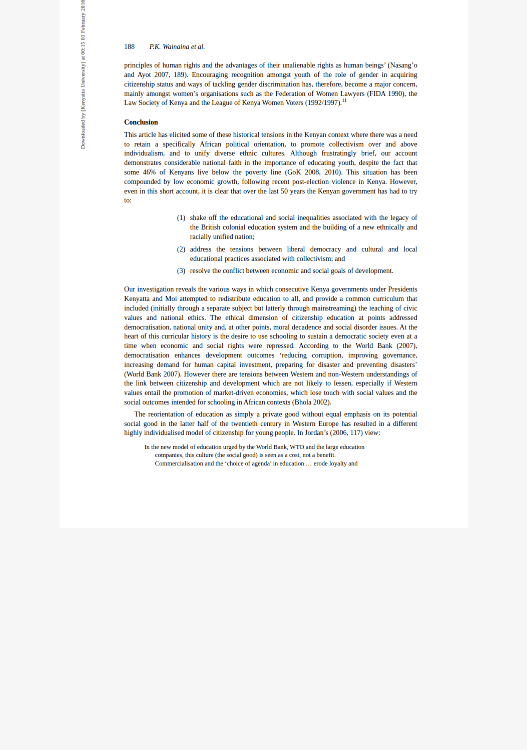Downloaded by [Kenyatta University] at 00:15 03 February 2016
188 P.K. Wainaina et al.
principles of human rights and the advantages of their unalienable rights as human beings’ (Nasang’o and Ayot 2007, 189). Encouraging recognition amongst youth of the role of gender in acquiring citizenship status and ways of tackling gender discrimination has, therefore, become a major concern, mainly amongst women’s organisations such as the Federation of Women Lawyers (FIDA 1990), the Law Society of Kenya and the League of Kenya Women Voters (1992/1997).11
Conclusion
This article has elicited some of these historical tensions in the Kenyan context where there was a need to retain a specifically African political orientation, to promote collectivism over and above individualism, and to unify diverse ethnic cultures. Although frustratingly brief, our account demonstrates considerable national faith in the importance of educating youth, despite the fact that some 46% of Kenyans live below the poverty line (GoK 2008, 2010). This situation has been compounded by low economic growth, following recent post-election violence in Kenya. However, even in this short account, it is clear that over the last 50 years the Kenyan government has had to try to:
(1) shake off the educational and social inequalities associated with the legacy of the British colonial education system and the building of a new ethnically and racially unified nation;
(2) address the tensions between liberal democracy and cultural and local educational practices associated with collectivism; and
(3) resolve the conflict between economic and social goals of development.
Our investigation reveals the various ways in which consecutive Kenya governments under Presidents Kenyatta and Moi attempted to redistribute education to all, and provide a common curriculum that included (initially through a separate subject but latterly through mainstreaming) the teaching of civic values and national ethics. The ethical dimension of citizenship education at points addressed democratisation, national unity and, at other points, moral decadence and social disorder issues. At the heart of this curricular history is the desire to use schooling to sustain a democratic society even at a time when economic and social rights were repressed. According to the World Bank (2007), democratisation enhances development outcomes ‘reducing corruption, improving governance, increasing demand for human capital investment, preparing for disaster and preventing disasters’ (World Bank 2007). However there are tensions between Western and non-Western understandings of the link between citizenship and development which are not likely to lessen, especially if Western values entail the promotion of market-driven economies, which lose touch with social values and the social outcomes intended for schooling in African contexts (Bhola 2002).
The reorientation of education as simply a private good without equal emphasis on its potential social good in the latter half of the twentieth century in Western Europe has resulted in a different highly individualised model of citizenship for young people. In Jordan’s (2006, 117) view:
In the new model of education urged by the World Bank, WTO and the large education
companies, this culture (the social good) is seen as a cost, not a benefit.
Commercialisation and the ‘choice of agenda’ in education … erode loyalty and